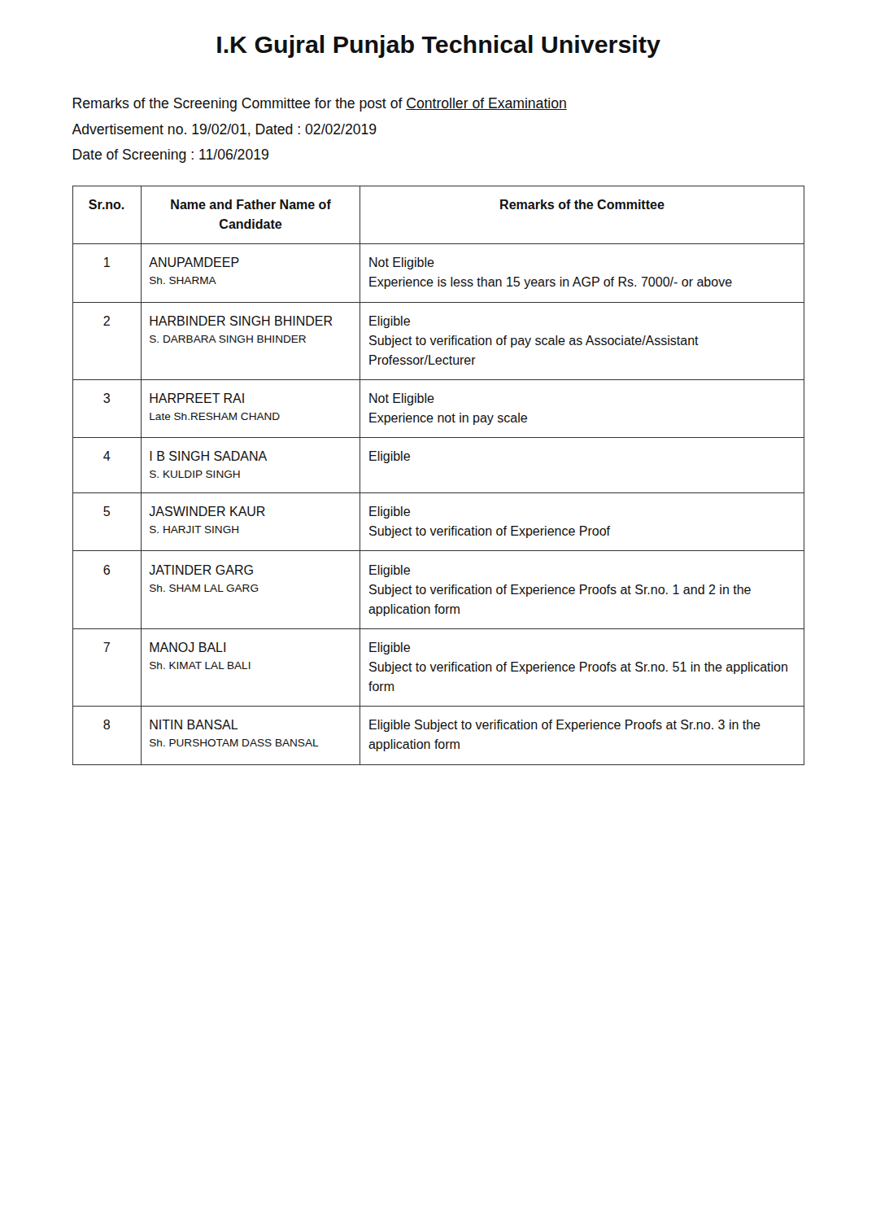I.K Gujral Punjab Technical University
Remarks of the Screening Committee for the post of Controller of Examination
Advertisement no. 19/02/01, Dated : 02/02/2019
Date of Screening : 11/06/2019
| Sr.no. | Name and Father Name of Candidate | Remarks of the Committee |
| --- | --- | --- |
| 1 | ANUPAMDEEP Sh. SHARMA | Not Eligible Experience is less than 15 years in AGP of Rs. 7000/- or above |
| 2 | HARBINDER SINGH BHINDER S. DARBARA SINGH BHINDER | Eligible Subject to verification of pay scale as Associate/Assistant Professor/Lecturer |
| 3 | HARPREET RAI Late Sh.RESHAM CHAND | Not Eligible Experience not in pay scale |
| 4 | I B SINGH SADANA S. KULDIP SINGH | Eligible |
| 5 | JASWINDER KAUR S. HARJIT SINGH | Eligible Subject to verification of Experience Proof |
| 6 | JATINDER GARG Sh. SHAM LAL GARG | Eligible Subject to verification of Experience Proofs at Sr.no. 1 and 2 in the application form |
| 7 | MANOJ BALI Sh. KIMAT LAL BALI | Eligible Subject to verification of Experience Proofs at Sr.no. 51 in the application form |
| 8 | NITIN BANSAL Sh. PURSHOTAM DASS BANSAL | Eligible Subject to verification of Experience Proofs at Sr.no. 3 in the application form |